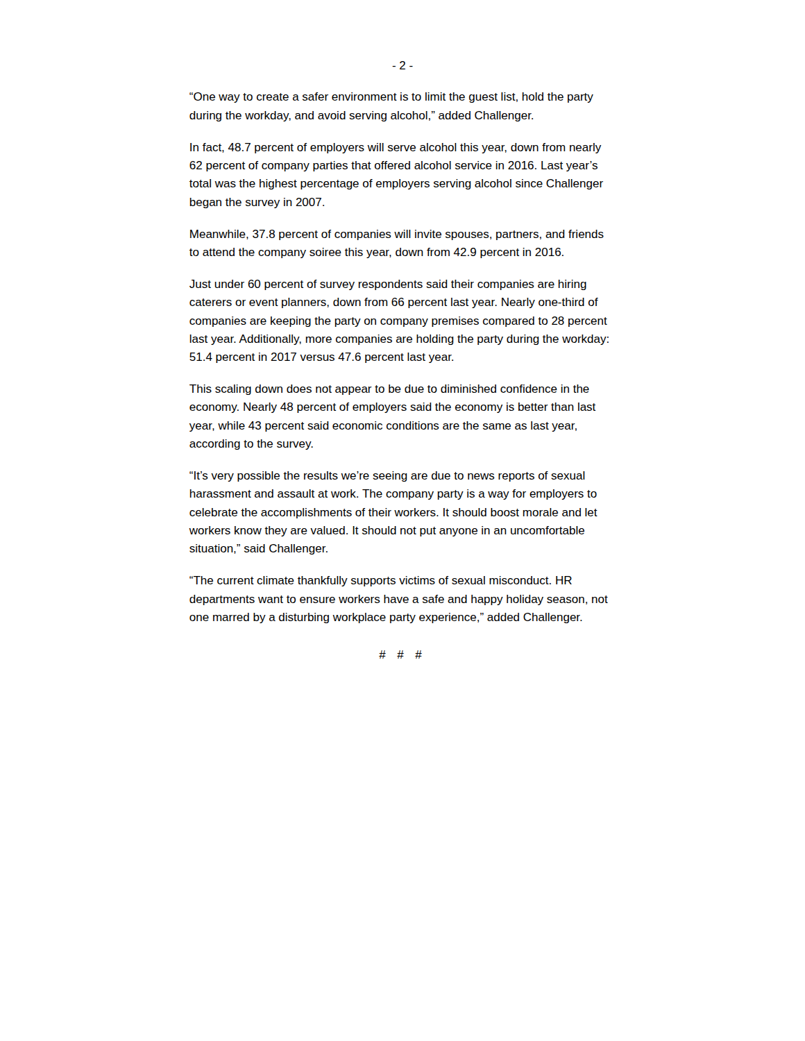- 2 -
“One way to create a safer environment is to limit the guest list, hold the party during the workday, and avoid serving alcohol,” added Challenger.
In fact, 48.7 percent of employers will serve alcohol this year, down from nearly 62 percent of company parties that offered alcohol service in 2016. Last year’s total was the highest percentage of employers serving alcohol since Challenger began the survey in 2007.
Meanwhile, 37.8 percent of companies will invite spouses, partners, and friends to attend the company soiree this year, down from 42.9 percent in 2016.
Just under 60 percent of survey respondents said their companies are hiring caterers or event planners, down from 66 percent last year. Nearly one-third of companies are keeping the party on company premises compared to 28 percent last year. Additionally, more companies are holding the party during the workday: 51.4 percent in 2017 versus 47.6 percent last year.
This scaling down does not appear to be due to diminished confidence in the economy. Nearly 48 percent of employers said the economy is better than last year, while 43 percent said economic conditions are the same as last year, according to the survey.
“It’s very possible the results we’re seeing are due to news reports of sexual harassment and assault at work. The company party is a way for employers to celebrate the accomplishments of their workers. It should boost morale and let workers know they are valued. It should not put anyone in an uncomfortable situation,” said Challenger.
“The current climate thankfully supports victims of sexual misconduct. HR departments want to ensure workers have a safe and happy holiday season, not one marred by a disturbing workplace party experience,” added Challenger.
# # #